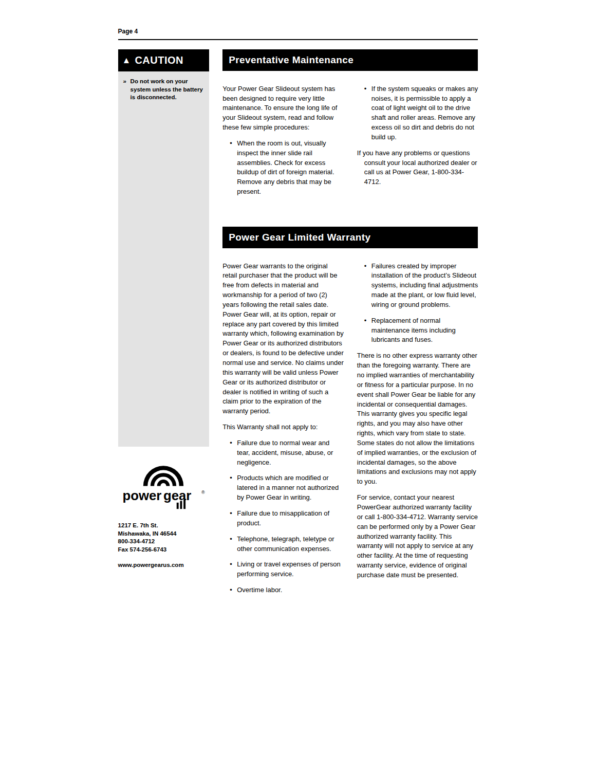Page 4
▲ CAUTION
Do not work on your system unless the battery is disconnected.
power gear ®
1217 E. 7th St.
Mishawaka, IN 46544
800-334-4712
Fax 574-256-6743
www.powergearus.com
Preventative Maintenance
Your Power Gear Slideout system has been designed to require very little maintenance. To ensure the long life of your Slideout system, read and follow these few simple procedures:
When the room is out, visually inspect the inner slide rail assemblies. Check for excess buildup of dirt of foreign material. Remove any debris that may be present.
If the system squeaks or makes any noises, it is permissible to apply a coat of light weight oil to the drive shaft and roller areas. Remove any excess oil so dirt and debris do not build up.
If you have any problems or questions consult your local authorized dealer or call us at Power Gear, 1-800-334-4712.
Power Gear Limited Warranty
Power Gear warrants to the original retail purchaser that the product will be free from defects in material and workmanship for a period of two (2) years following the retail sales date. Power Gear will, at its option, repair or replace any part covered by this limited warranty which, following examination by Power Gear or its authorized distributors or dealers, is found to be defective under normal use and service. No claims under this warranty will be valid unless Power Gear or its authorized distributor or dealer is notified in writing of such a claim prior to the expiration of the warranty period.
This Warranty shall not apply to:
Failure due to normal wear and tear, accident, misuse, abuse, or negligence.
Products which are modified or latered in a manner not authorized by Power Gear in writing.
Failure due to misapplication of product.
Telephone, telegraph, teletype or other communication expenses.
Living or travel expenses of person performing service.
Overtime labor.
Failures created by improper installation of the product’s Slideout systems, including final adjustments made at the plant, or low fluid level, wiring or ground problems.
Replacement of normal maintenance items including lubricants and fuses.
There is no other express warranty other than the foregoing warranty. There are no implied warranties of merchantability or fitness for a particular purpose. In no event shall Power Gear be liable for any incidental or consequential damages. This warranty gives you specific legal rights, and you may also have other rights, which vary from state to state. Some states do not allow the limitations of implied warranties, or the exclusion of incidental damages, so the above limitations and exclusions may not apply to you.
For service, contact your nearest PowerGear authorized warranty facility or call 1-800-334-4712. Warranty service can be performed only by a Power Gear authorized warranty facility. This warranty will not apply to service at any other facility. At the time of requesting warranty service, evidence of original purchase date must be presented.